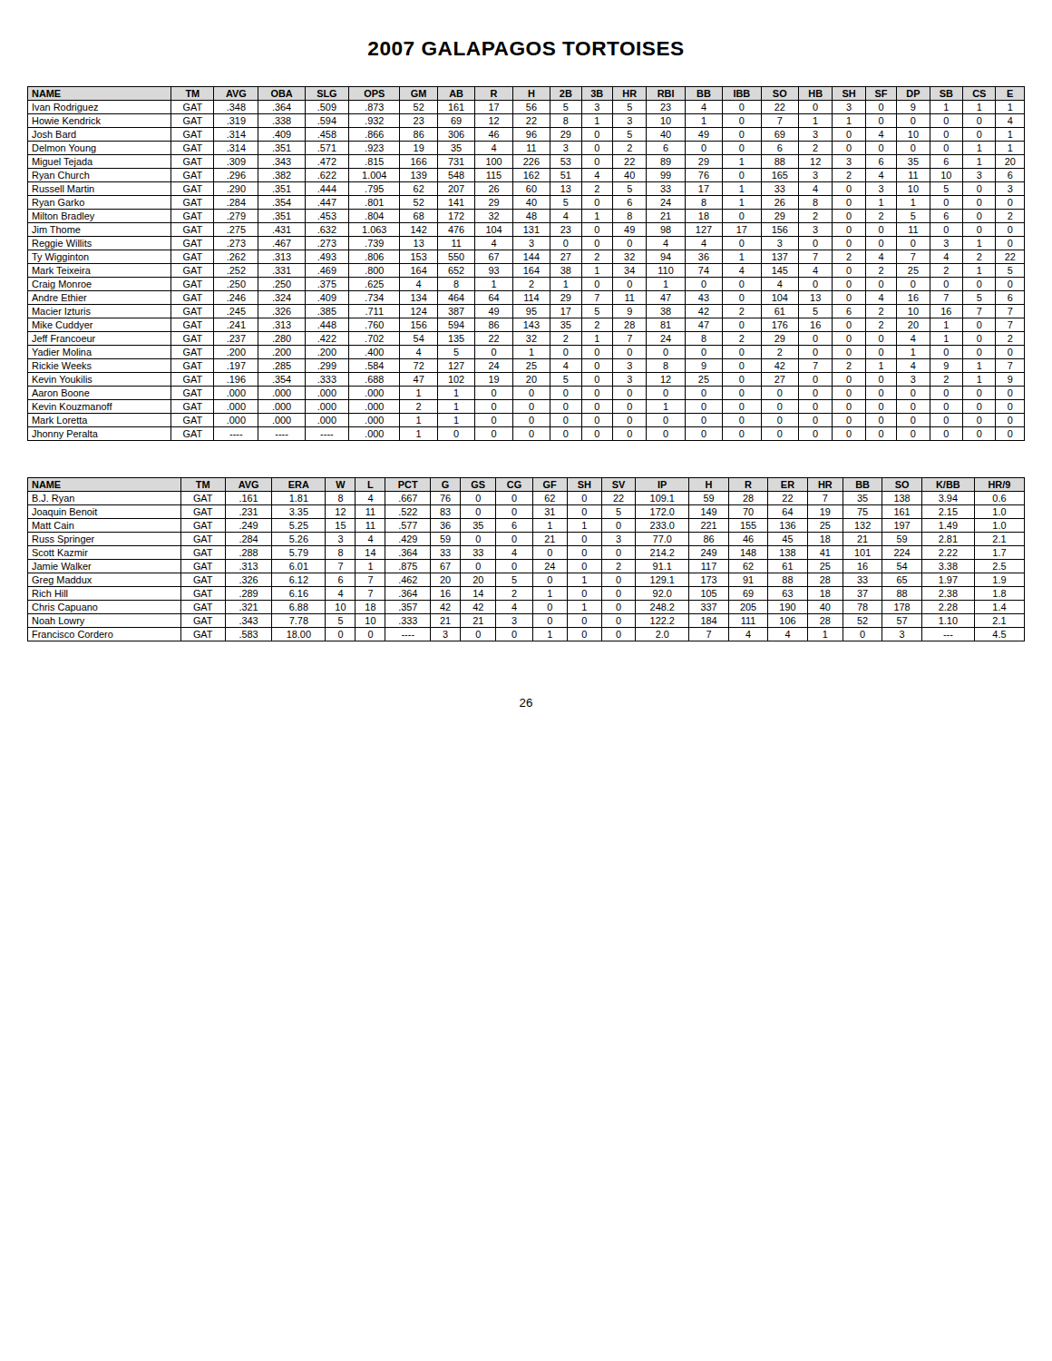2007 GALAPAGOS TORTOISES
| NAME | TM | AVG | OBA | SLG | OPS | GM | AB | R | H | 2B | 3B | HR | RBI | BB | IBB | SO | HB | SH | SF | DP | SB | CS | E |
| --- | --- | --- | --- | --- | --- | --- | --- | --- | --- | --- | --- | --- | --- | --- | --- | --- | --- | --- | --- | --- | --- | --- | --- |
| Ivan Rodriguez | GAT | .348 | .364 | .509 | .873 | 52 | 161 | 17 | 56 | 5 | 3 | 5 | 23 | 4 | 0 | 22 | 0 | 3 | 0 | 9 | 1 | 1 | 1 |
| Howie Kendrick | GAT | .319 | .338 | .594 | .932 | 23 | 69 | 12 | 22 | 8 | 1 | 3 | 10 | 1 | 0 | 7 | 1 | 1 | 0 | 0 | 0 | 0 | 4 |
| Josh Bard | GAT | .314 | .409 | .458 | .866 | 86 | 306 | 46 | 96 | 29 | 0 | 5 | 40 | 49 | 0 | 69 | 3 | 0 | 4 | 10 | 0 | 0 | 1 |
| Delmon Young | GAT | .314 | .351 | .571 | .923 | 19 | 35 | 4 | 11 | 3 | 0 | 2 | 6 | 0 | 0 | 6 | 2 | 0 | 0 | 0 | 0 | 1 | 1 |
| Miguel Tejada | GAT | .309 | .343 | .472 | .815 | 166 | 731 | 100 | 226 | 53 | 0 | 22 | 89 | 29 | 1 | 88 | 12 | 3 | 6 | 35 | 6 | 1 | 20 |
| Ryan Church | GAT | .296 | .382 | .622 | 1.004 | 139 | 548 | 115 | 162 | 51 | 4 | 40 | 99 | 76 | 0 | 165 | 3 | 2 | 4 | 11 | 10 | 3 | 6 |
| Russell Martin | GAT | .290 | .351 | .444 | .795 | 62 | 207 | 26 | 60 | 13 | 2 | 5 | 33 | 17 | 1 | 33 | 4 | 0 | 3 | 10 | 5 | 0 | 3 |
| Ryan Garko | GAT | .284 | .354 | .447 | .801 | 52 | 141 | 29 | 40 | 5 | 0 | 6 | 24 | 8 | 1 | 26 | 8 | 0 | 1 | 1 | 0 | 0 | 0 |
| Milton Bradley | GAT | .279 | .351 | .453 | .804 | 68 | 172 | 32 | 48 | 4 | 1 | 8 | 21 | 18 | 0 | 29 | 2 | 0 | 2 | 5 | 6 | 0 | 2 |
| Jim Thome | GAT | .275 | .431 | .632 | 1.063 | 142 | 476 | 104 | 131 | 23 | 0 | 49 | 98 | 127 | 17 | 156 | 3 | 0 | 0 | 11 | 0 | 0 | 0 |
| Reggie Willits | GAT | .273 | .467 | .273 | .739 | 13 | 11 | 4 | 3 | 0 | 0 | 0 | 4 | 4 | 0 | 3 | 0 | 0 | 0 | 0 | 3 | 1 | 0 |
| Ty Wigginton | GAT | .262 | .313 | .493 | .806 | 153 | 550 | 67 | 144 | 27 | 2 | 32 | 94 | 36 | 1 | 137 | 7 | 2 | 4 | 7 | 4 | 2 | 22 |
| Mark Teixeira | GAT | .252 | .331 | .469 | .800 | 164 | 652 | 93 | 164 | 38 | 1 | 34 | 110 | 74 | 4 | 145 | 4 | 0 | 2 | 25 | 2 | 1 | 5 |
| Craig Monroe | GAT | .250 | .250 | .375 | .625 | 4 | 8 | 1 | 2 | 1 | 0 | 0 | 1 | 0 | 0 | 4 | 0 | 0 | 0 | 0 | 0 | 0 | 0 |
| Andre Ethier | GAT | .246 | .324 | .409 | .734 | 134 | 464 | 64 | 114 | 29 | 7 | 11 | 47 | 43 | 0 | 104 | 13 | 0 | 4 | 16 | 7 | 5 | 6 |
| Macier Izturis | GAT | .245 | .326 | .385 | .711 | 124 | 387 | 49 | 95 | 17 | 5 | 9 | 38 | 42 | 2 | 61 | 5 | 6 | 2 | 10 | 16 | 7 | 7 |
| Mike Cuddyer | GAT | .241 | .313 | .448 | .760 | 156 | 594 | 86 | 143 | 35 | 2 | 28 | 81 | 47 | 0 | 176 | 16 | 0 | 2 | 20 | 1 | 0 | 7 |
| Jeff Francoeur | GAT | .237 | .280 | .422 | .702 | 54 | 135 | 22 | 32 | 2 | 1 | 7 | 24 | 8 | 2 | 29 | 0 | 0 | 0 | 4 | 1 | 0 | 2 |
| Yadier Molina | GAT | .200 | .200 | .200 | .400 | 4 | 5 | 0 | 1 | 0 | 0 | 0 | 0 | 0 | 0 | 2 | 0 | 0 | 0 | 1 | 0 | 0 | 0 |
| Rickie Weeks | GAT | .197 | .285 | .299 | .584 | 72 | 127 | 24 | 25 | 4 | 0 | 3 | 8 | 9 | 0 | 42 | 7 | 2 | 1 | 4 | 9 | 1 | 7 |
| Kevin Youkilis | GAT | .196 | .354 | .333 | .688 | 47 | 102 | 19 | 20 | 5 | 0 | 3 | 12 | 25 | 0 | 27 | 0 | 0 | 0 | 3 | 2 | 1 | 9 |
| Aaron Boone | GAT | .000 | .000 | .000 | .000 | 1 | 1 | 0 | 0 | 0 | 0 | 0 | 0 | 0 | 0 | 0 | 0 | 0 | 0 | 0 | 0 | 0 | 0 |
| Kevin Kouzmanoff | GAT | .000 | .000 | .000 | .000 | 2 | 1 | 0 | 0 | 0 | 0 | 0 | 1 | 0 | 0 | 0 | 0 | 0 | 0 | 0 | 0 | 0 | 0 |
| Mark Loretta | GAT | .000 | .000 | .000 | .000 | 1 | 1 | 0 | 0 | 0 | 0 | 0 | 0 | 0 | 0 | 0 | 0 | 0 | 0 | 0 | 0 | 0 | 0 |
| Jhonny Peralta | GAT | ---- | ---- | ---- | .000 | 1 | 0 | 0 | 0 | 0 | 0 | 0 | 0 | 0 | 0 | 0 | 0 | 0 | 0 | 0 | 0 | 0 | 0 |
| NAME | TM | AVG | ERA | W | L | PCT | G | GS | CG | GF | SH | SV | IP | H | R | ER | HR | BB | SO | K/BB | HR/9 |
| --- | --- | --- | --- | --- | --- | --- | --- | --- | --- | --- | --- | --- | --- | --- | --- | --- | --- | --- | --- | --- | --- |
| B.J. Ryan | GAT | .161 | 1.81 | 8 | 4 | .667 | 76 | 0 | 0 | 62 | 0 | 22 | 109.1 | 59 | 28 | 22 | 7 | 35 | 138 | 3.94 | 0.6 |
| Joaquin Benoit | GAT | .231 | 3.35 | 12 | 11 | .522 | 83 | 0 | 0 | 31 | 0 | 5 | 172.0 | 149 | 70 | 64 | 19 | 75 | 161 | 2.15 | 1.0 |
| Matt Cain | GAT | .249 | 5.25 | 15 | 11 | .577 | 36 | 35 | 6 | 1 | 1 | 0 | 233.0 | 221 | 155 | 136 | 25 | 132 | 197 | 1.49 | 1.0 |
| Russ Springer | GAT | .284 | 5.26 | 3 | 4 | .429 | 59 | 0 | 0 | 21 | 0 | 3 | 77.0 | 86 | 46 | 45 | 18 | 21 | 59 | 2.81 | 2.1 |
| Scott Kazmir | GAT | .288 | 5.79 | 8 | 14 | .364 | 33 | 33 | 4 | 0 | 0 | 0 | 214.2 | 249 | 148 | 138 | 41 | 101 | 224 | 2.22 | 1.7 |
| Jamie Walker | GAT | .313 | 6.01 | 7 | 1 | .875 | 67 | 0 | 0 | 24 | 0 | 2 | 91.1 | 117 | 62 | 61 | 25 | 16 | 54 | 3.38 | 2.5 |
| Greg Maddux | GAT | .326 | 6.12 | 6 | 7 | .462 | 20 | 20 | 5 | 0 | 1 | 0 | 129.1 | 173 | 91 | 88 | 28 | 33 | 65 | 1.97 | 1.9 |
| Rich Hill | GAT | .289 | 6.16 | 4 | 7 | .364 | 16 | 14 | 2 | 1 | 0 | 0 | 92.0 | 105 | 69 | 63 | 18 | 37 | 88 | 2.38 | 1.8 |
| Chris Capuano | GAT | .321 | 6.88 | 10 | 18 | .357 | 42 | 42 | 4 | 0 | 1 | 0 | 248.2 | 337 | 205 | 190 | 40 | 78 | 178 | 2.28 | 1.4 |
| Noah Lowry | GAT | .343 | 7.78 | 5 | 10 | .333 | 21 | 21 | 3 | 0 | 0 | 0 | 122.2 | 184 | 111 | 106 | 28 | 52 | 57 | 1.10 | 2.1 |
| Francisco Cordero | GAT | .583 | 18.00 | 0 | 0 | ---- | 3 | 0 | 0 | 1 | 0 | 0 | 2.0 | 7 | 4 | 4 | 1 | 0 | 3 | --- | 4.5 |
26